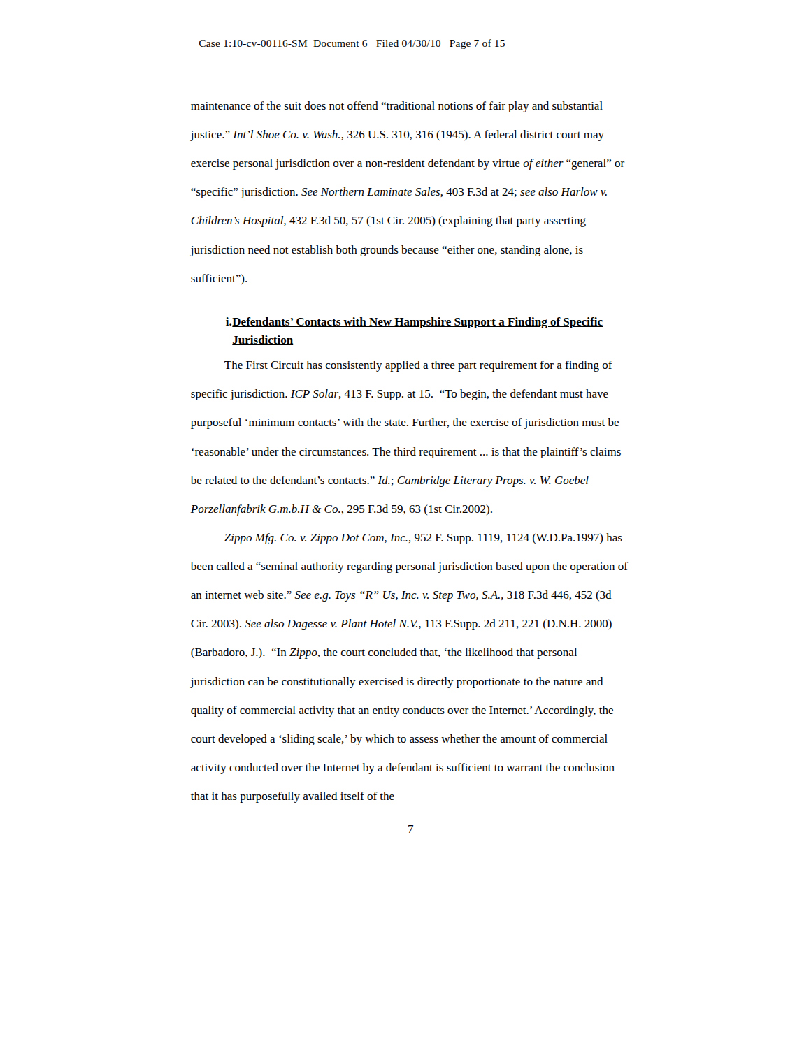Case 1:10-cv-00116-SM Document 6 Filed 04/30/10 Page 7 of 15
maintenance of the suit does not offend “traditional notions of fair play and substantial justice.” Int’l Shoe Co. v. Wash., 326 U.S. 310, 316 (1945). A federal district court may exercise personal jurisdiction over a non-resident defendant by virtue of either “general” or “specific” jurisdiction. See Northern Laminate Sales, 403 F.3d at 24; see also Harlow v. Children’s Hospital, 432 F.3d 50, 57 (1st Cir. 2005) (explaining that party asserting jurisdiction need not establish both grounds because “either one, standing alone, is sufficient”).
i.
Defendants’ Contacts with New Hampshire Support a Finding of Specific Jurisdiction
The First Circuit has consistently applied a three part requirement for a finding of specific jurisdiction. ICP Solar, 413 F. Supp. at 15. “To begin, the defendant must have purposeful ‘minimum contacts’ with the state. Further, the exercise of jurisdiction must be ‘reasonable’ under the circumstances. The third requirement ... is that the plaintiff’s claims be related to the defendant’s contacts.” Id.; Cambridge Literary Props. v. W. Goebel Porzellanfabrik G.m.b.H & Co., 295 F.3d 59, 63 (1st Cir.2002).
Zippo Mfg. Co. v. Zippo Dot Com, Inc., 952 F. Supp. 1119, 1124 (W.D.Pa.1997) has been called a “seminal authority regarding personal jurisdiction based upon the operation of an internet web site.” See e.g. Toys “R” Us, Inc. v. Step Two, S.A., 318 F.3d 446, 452 (3d Cir. 2003). See also Dagesse v. Plant Hotel N.V., 113 F.Supp. 2d 211, 221 (D.N.H. 2000) (Barbadoro, J.). “In Zippo, the court concluded that, ‘the likelihood that personal jurisdiction can be constitutionally exercised is directly proportionate to the nature and quality of commercial activity that an entity conducts over the Internet.’ Accordingly, the court developed a ‘sliding scale,’ by which to assess whether the amount of commercial activity conducted over the Internet by a defendant is sufficient to warrant the conclusion that it has purposefully availed itself of the
7